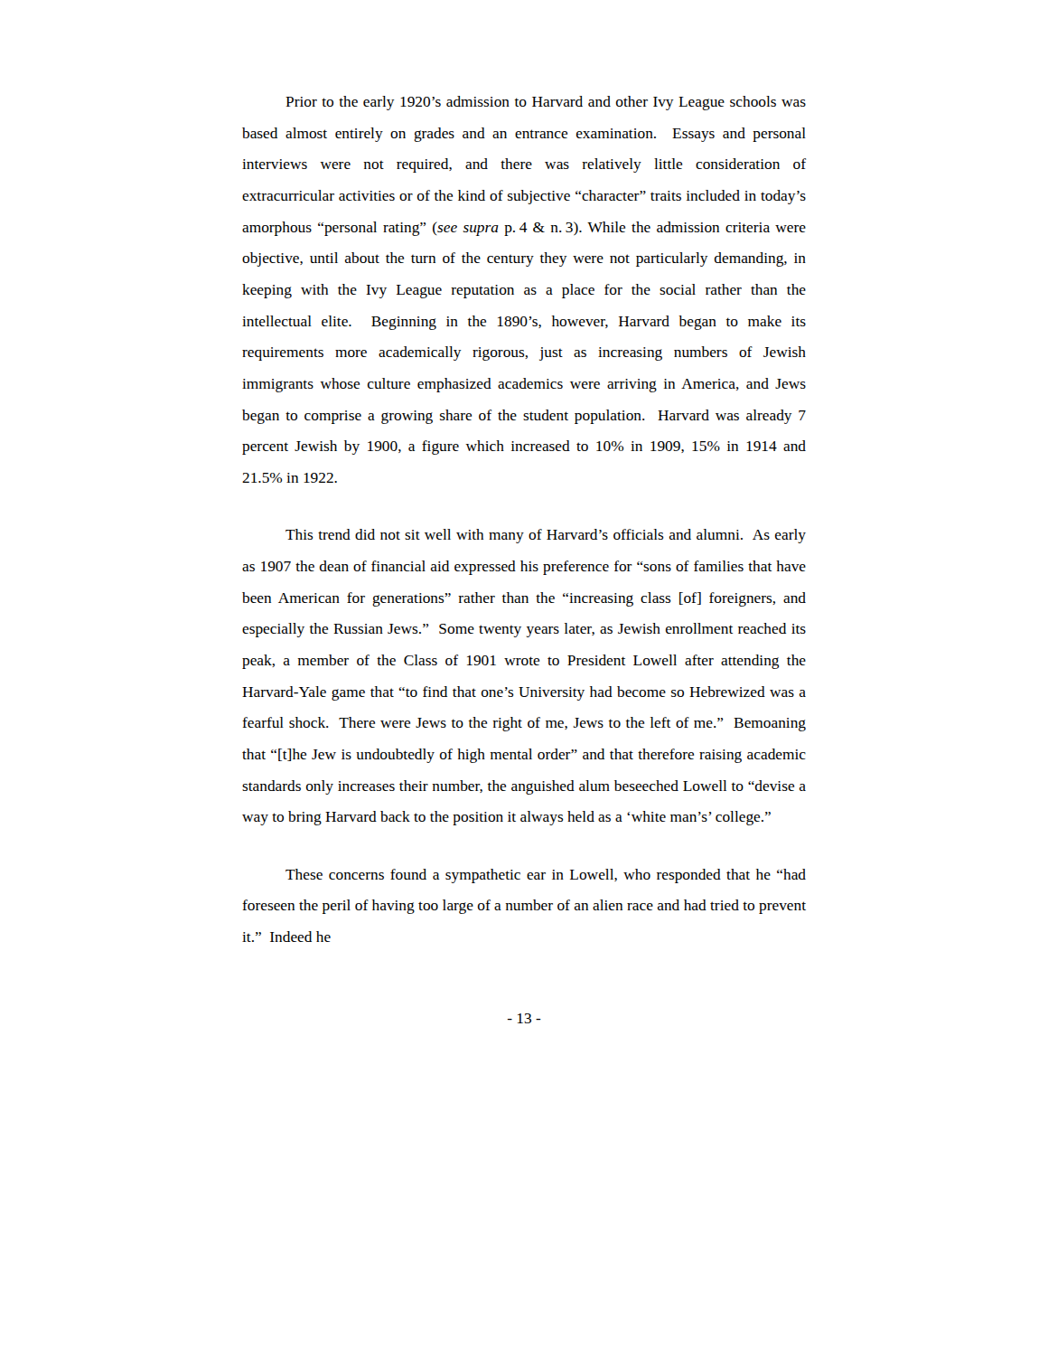Prior to the early 1920’s admission to Harvard and other Ivy League schools was based almost entirely on grades and an entrance examination. Essays and personal interviews were not required, and there was relatively little consideration of extracurricular activities or of the kind of subjective “character” traits included in today’s amorphous “personal rating” (see supra p. 4 & n. 3). While the admission criteria were objective, until about the turn of the century they were not particularly demanding, in keeping with the Ivy League reputation as a place for the social rather than the intellectual elite. Beginning in the 1890’s, however, Harvard began to make its requirements more academically rigorous, just as increasing numbers of Jewish immigrants whose culture emphasized academics were arriving in America, and Jews began to comprise a growing share of the student population. Harvard was already 7 percent Jewish by 1900, a figure which increased to 10% in 1909, 15% in 1914 and 21.5% in 1922.
This trend did not sit well with many of Harvard’s officials and alumni. As early as 1907 the dean of financial aid expressed his preference for “sons of families that have been American for generations” rather than the “increasing class [of] foreigners, and especially the Russian Jews.” Some twenty years later, as Jewish enrollment reached its peak, a member of the Class of 1901 wrote to President Lowell after attending the Harvard-Yale game that “to find that one’s University had become so Hebrewized was a fearful shock. There were Jews to the right of me, Jews to the left of me.” Bemoaning that “[t]he Jew is undoubtedly of high mental order” and that therefore raising academic standards only increases their number, the anguished alum beseeched Lowell to “devise a way to bring Harvard back to the position it always held as a ‘white man’s’ college.”
These concerns found a sympathetic ear in Lowell, who responded that he “had foreseen the peril of having too large of a number of an alien race and had tried to prevent it.” Indeed he
- 13 -